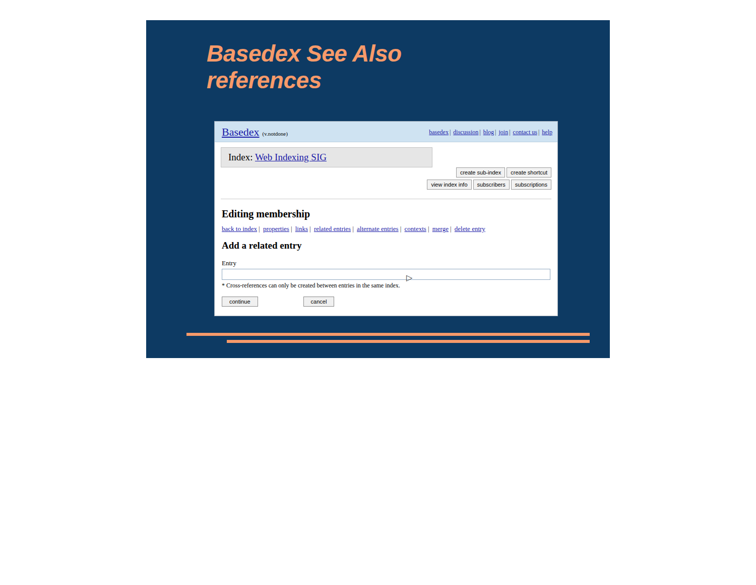Basedex See Also
references
Basedex (v.notdone) basedex| discussion| blog| join| contact us| help
Index: Web Indexing SIG
create sub-index create shortcut
view index info subscribers subscriptions
Editing membership
back to index| properties| links| related entries| alternate entries| contexts| merge| delete entry
Add a related entry
Entry
* Cross-references can only be created between entries in the same index.
continue cancel
▷